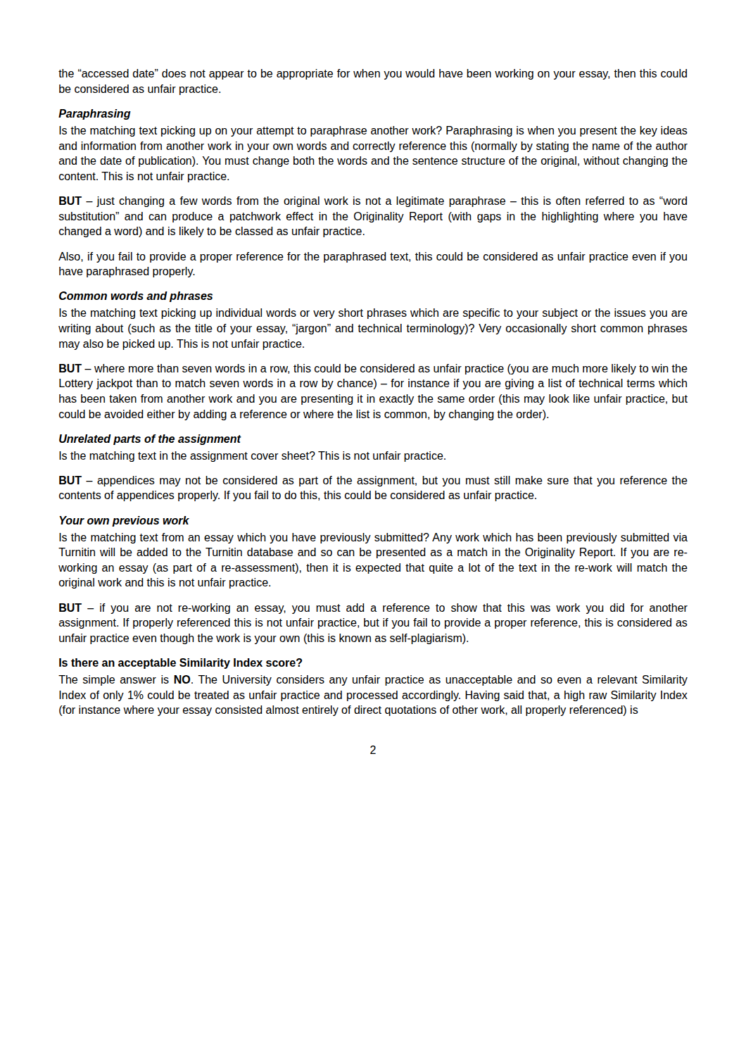the “accessed date” does not appear to be appropriate for when you would have been working on your essay, then this could be considered as unfair practice.
Paraphrasing
Is the matching text picking up on your attempt to paraphrase another work? Paraphrasing is when you present the key ideas and information from another work in your own words and correctly reference this (normally by stating the name of the author and the date of publication). You must change both the words and the sentence structure of the original, without changing the content. This is not unfair practice.
BUT – just changing a few words from the original work is not a legitimate paraphrase – this is often referred to as “word substitution” and can produce a patchwork effect in the Originality Report (with gaps in the highlighting where you have changed a word) and is likely to be classed as unfair practice.
Also, if you fail to provide a proper reference for the paraphrased text, this could be considered as unfair practice even if you have paraphrased properly.
Common words and phrases
Is the matching text picking up individual words or very short phrases which are specific to your subject or the issues you are writing about (such as the title of your essay, “jargon” and technical terminology)? Very occasionally short common phrases may also be picked up. This is not unfair practice.
BUT – where more than seven words in a row, this could be considered as unfair practice (you are much more likely to win the Lottery jackpot than to match seven words in a row by chance) – for instance if you are giving a list of technical terms which has been taken from another work and you are presenting it in exactly the same order (this may look like unfair practice, but could be avoided either by adding a reference or where the list is common, by changing the order).
Unrelated parts of the assignment
Is the matching text in the assignment cover sheet? This is not unfair practice.
BUT – appendices may not be considered as part of the assignment, but you must still make sure that you reference the contents of appendices properly. If you fail to do this, this could be considered as unfair practice.
Your own previous work
Is the matching text from an essay which you have previously submitted? Any work which has been previously submitted via Turnitin will be added to the Turnitin database and so can be presented as a match in the Originality Report. If you are re-working an essay (as part of a re-assessment), then it is expected that quite a lot of the text in the re-work will match the original work and this is not unfair practice.
BUT – if you are not re-working an essay, you must add a reference to show that this was work you did for another assignment. If properly referenced this is not unfair practice, but if you fail to provide a proper reference, this is considered as unfair practice even though the work is your own (this is known as self-plagiarism).
Is there an acceptable Similarity Index score?
The simple answer is NO. The University considers any unfair practice as unacceptable and so even a relevant Similarity Index of only 1% could be treated as unfair practice and processed accordingly. Having said that, a high raw Similarity Index (for instance where your essay consisted almost entirely of direct quotations of other work, all properly referenced) is
2